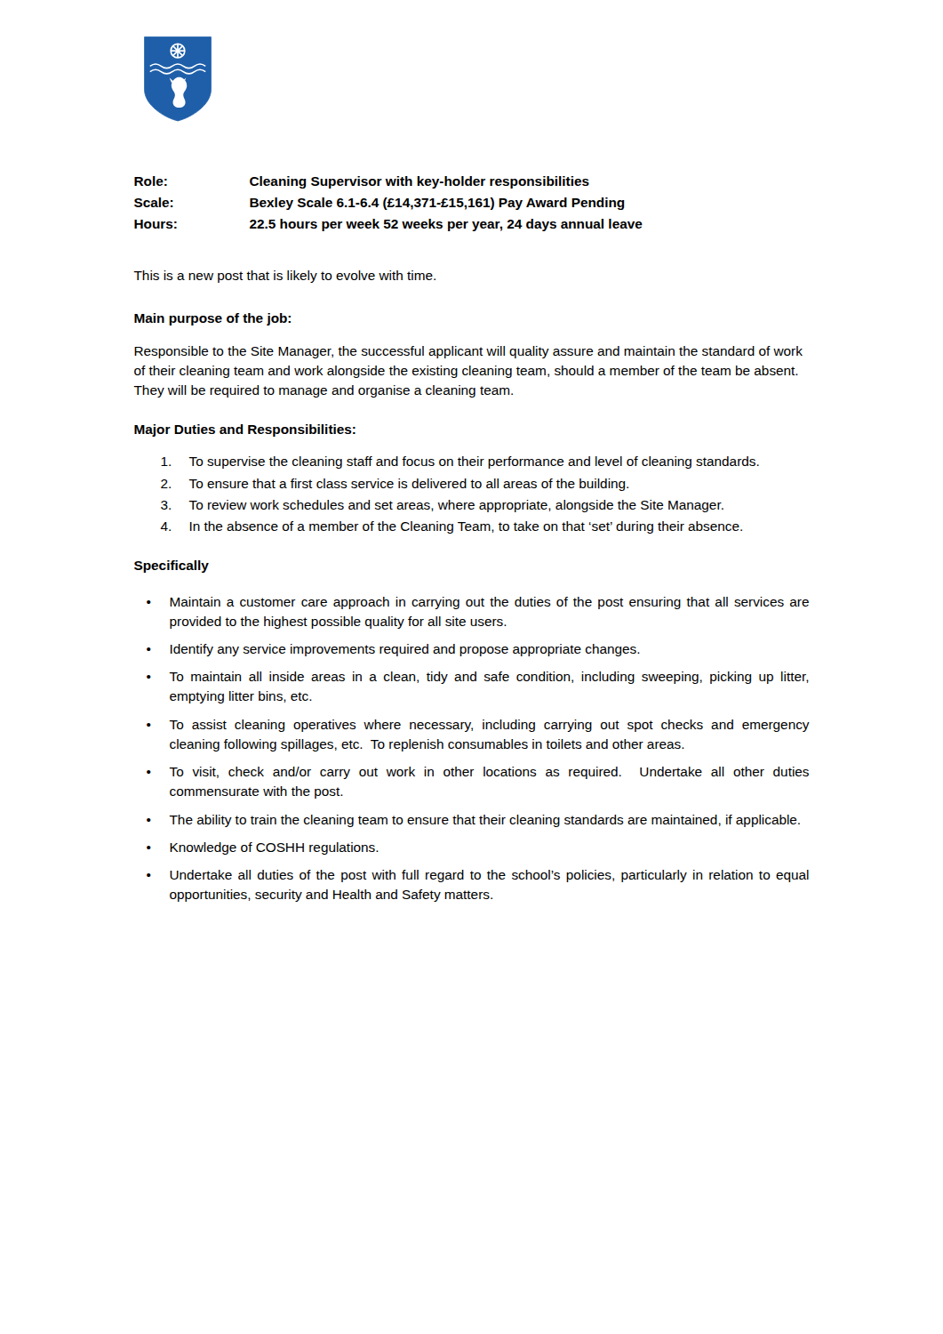| Role: | Cleaning Supervisor with key-holder responsibilities |
| Scale: | Bexley Scale 6.1-6.4 (£14,371-£15,161) Pay Award Pending |
| Hours: | 22.5 hours per week 52 weeks per year, 24 days annual leave |
This is a new post that is likely to evolve with time.
Main purpose of the job:
Responsible to the Site Manager, the successful applicant will quality assure and maintain the standard of work of their cleaning team and work alongside the existing cleaning team, should a member of the team be absent. They will be required to manage and organise a cleaning team.
Major Duties and Responsibilities:
To supervise the cleaning staff and focus on their performance and level of cleaning standards.
To ensure that a first class service is delivered to all areas of the building.
To review work schedules and set areas, where appropriate, alongside the Site Manager.
In the absence of a member of the Cleaning Team, to take on that ‘set’ during their absence.
Specifically
Maintain a customer care approach in carrying out the duties of the post ensuring that all services are provided to the highest possible quality for all site users.
Identify any service improvements required and propose appropriate changes.
To maintain all inside areas in a clean, tidy and safe condition, including sweeping, picking up litter, emptying litter bins, etc.
To assist cleaning operatives where necessary, including carrying out spot checks and emergency cleaning following spillages, etc. To replenish consumables in toilets and other areas.
To visit, check and/or carry out work in other locations as required. Undertake all other duties commensurate with the post.
The ability to train the cleaning team to ensure that their cleaning standards are maintained, if applicable.
Knowledge of COSHH regulations.
Undertake all duties of the post with full regard to the school’s policies, particularly in relation to equal opportunities, security and Health and Safety matters.